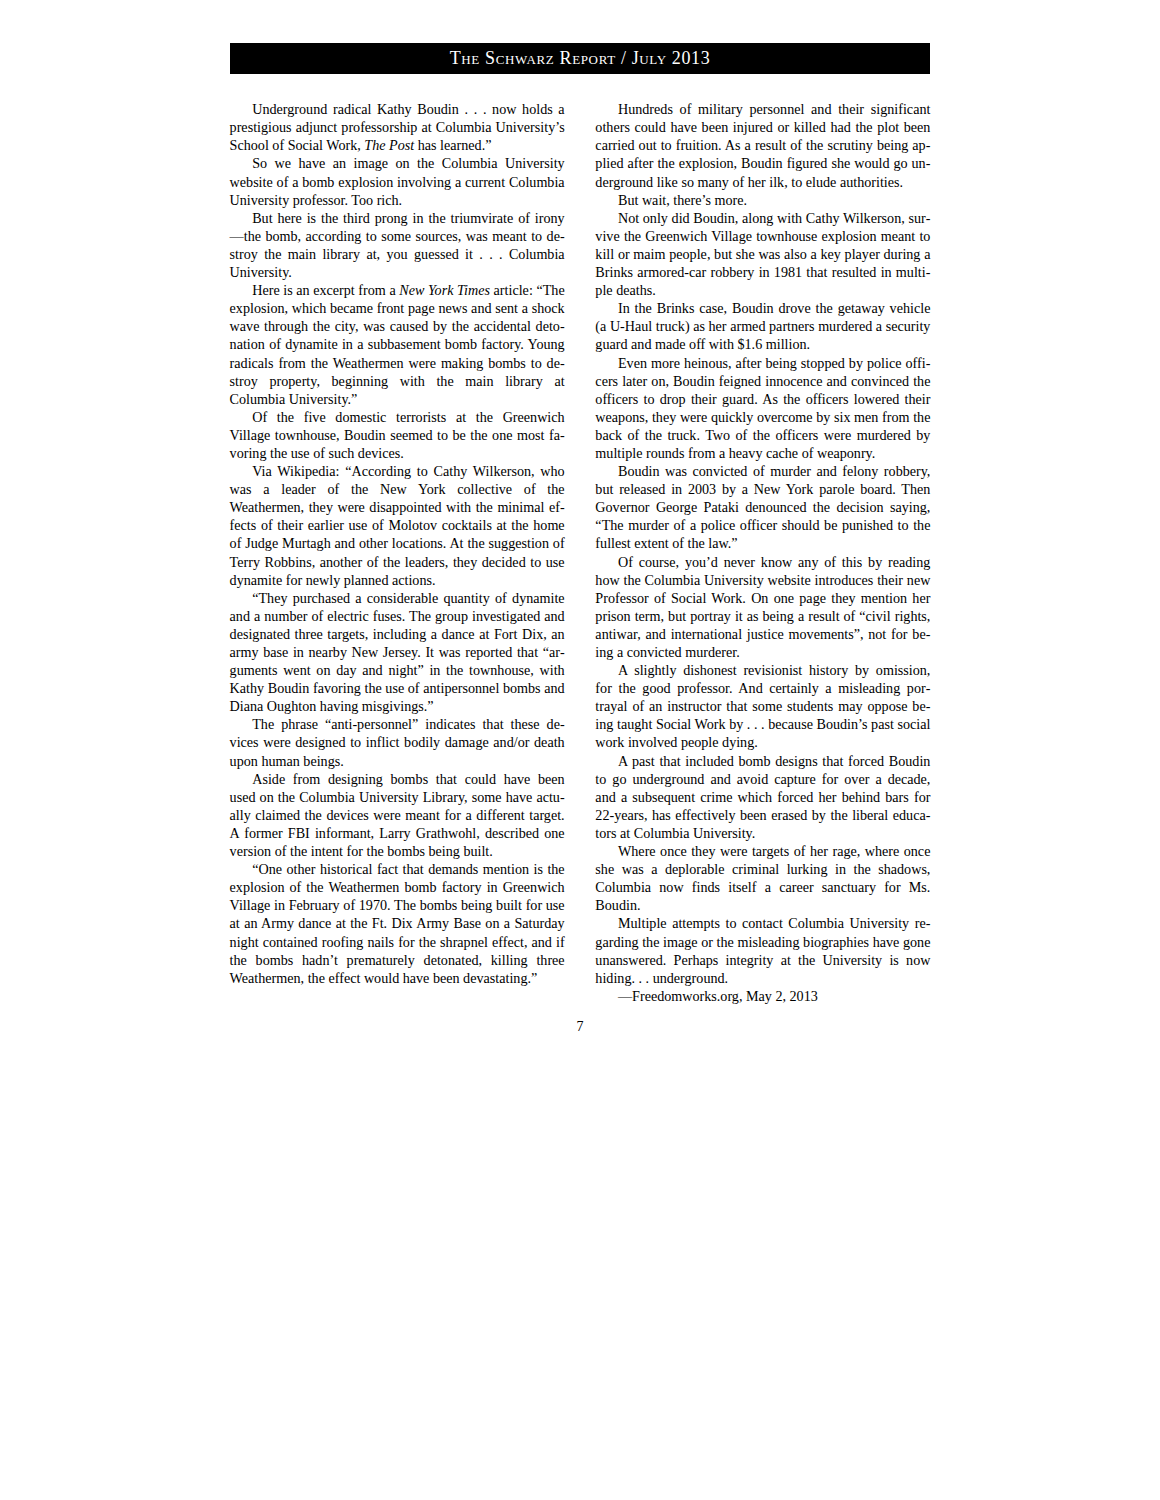The Schwarz Report / July 2013
Underground radical Kathy Boudin . . . now holds a prestigious adjunct professorship at Columbia University’s School of Social Work, The Post has learned.”
So we have an image on the Columbia University website of a bomb explosion involving a current Columbia University professor. Too rich.
But here is the third prong in the triumvirate of irony—the bomb, according to some sources, was meant to destroy the main library at, you guessed it . . . Columbia University.
Here is an excerpt from a New York Times article: “The explosion, which became front page news and sent a shock wave through the city, was caused by the accidental detonation of dynamite in a subbasement bomb factory. Young radicals from the Weathermen were making bombs to destroy property, beginning with the main library at Columbia University.”
Of the five domestic terrorists at the Greenwich Village townhouse, Boudin seemed to be the one most favoring the use of such devices.
Via Wikipedia: “According to Cathy Wilkerson, who was a leader of the New York collective of the Weathermen, they were disappointed with the minimal effects of their earlier use of Molotov cocktails at the home of Judge Murtagh and other locations. At the suggestion of Terry Robbins, another of the leaders, they decided to use dynamite for newly planned actions.
“They purchased a considerable quantity of dynamite and a number of electric fuses. The group investigated and designated three targets, including a dance at Fort Dix, an army base in nearby New Jersey. It was reported that “arguments went on day and night” in the townhouse, with Kathy Boudin favoring the use of antipersonnel bombs and Diana Oughton having misgivings.”
The phrase “anti-personnel” indicates that these devices were designed to inflict bodily damage and/or death upon human beings.
Aside from designing bombs that could have been used on the Columbia University Library, some have actually claimed the devices were meant for a different target. A former FBI informant, Larry Grathwohl, described one version of the intent for the bombs being built.
“One other historical fact that demands mention is the explosion of the Weathermen bomb factory in Greenwich Village in February of 1970. The bombs being built for use at an Army dance at the Ft. Dix Army Base on a Saturday night contained roofing nails for the shrapnel effect, and if the bombs hadn’t prematurely detonated, killing three Weathermen, the effect would have been devastating.”
Hundreds of military personnel and their significant others could have been injured or killed had the plot been carried out to fruition. As a result of the scrutiny being applied after the explosion, Boudin figured she would go underground like so many of her ilk, to elude authorities.
But wait, there’s more.
Not only did Boudin, along with Cathy Wilkerson, survive the Greenwich Village townhouse explosion meant to kill or maim people, but she was also a key player during a Brinks armored-car robbery in 1981 that resulted in multiple deaths.
In the Brinks case, Boudin drove the getaway vehicle (a U-Haul truck) as her armed partners murdered a security guard and made off with $1.6 million.
Even more heinous, after being stopped by police officers later on, Boudin feigned innocence and convinced the officers to drop their guard. As the officers lowered their weapons, they were quickly overcome by six men from the back of the truck. Two of the officers were murdered by multiple rounds from a heavy cache of weaponry.
Boudin was convicted of murder and felony robbery, but released in 2003 by a New York parole board. Then Governor George Pataki denounced the decision saying, “The murder of a police officer should be punished to the fullest extent of the law.”
Of course, you’d never know any of this by reading how the Columbia University website introduces their new Professor of Social Work. On one page they mention her prison term, but portray it as being a result of “civil rights, antiwar, and international justice movements”, not for being a convicted murderer.
A slightly dishonest revisionist history by omission, for the good professor. And certainly a misleading portrayal of an instructor that some students may oppose being taught Social Work by . . . because Boudin’s past social work involved people dying.
A past that included bomb designs that forced Boudin to go underground and avoid capture for over a decade, and a subsequent crime which forced her behind bars for 22-years, has effectively been erased by the liberal educators at Columbia University.
Where once they were targets of her rage, where once she was a deplorable criminal lurking in the shadows, Columbia now finds itself a career sanctuary for Ms. Boudin.
Multiple attempts to contact Columbia University regarding the image or the misleading biographies have gone unanswered. Perhaps integrity at the University is now hiding. . . underground.
—Freedomworks.org, May 2, 2013
7